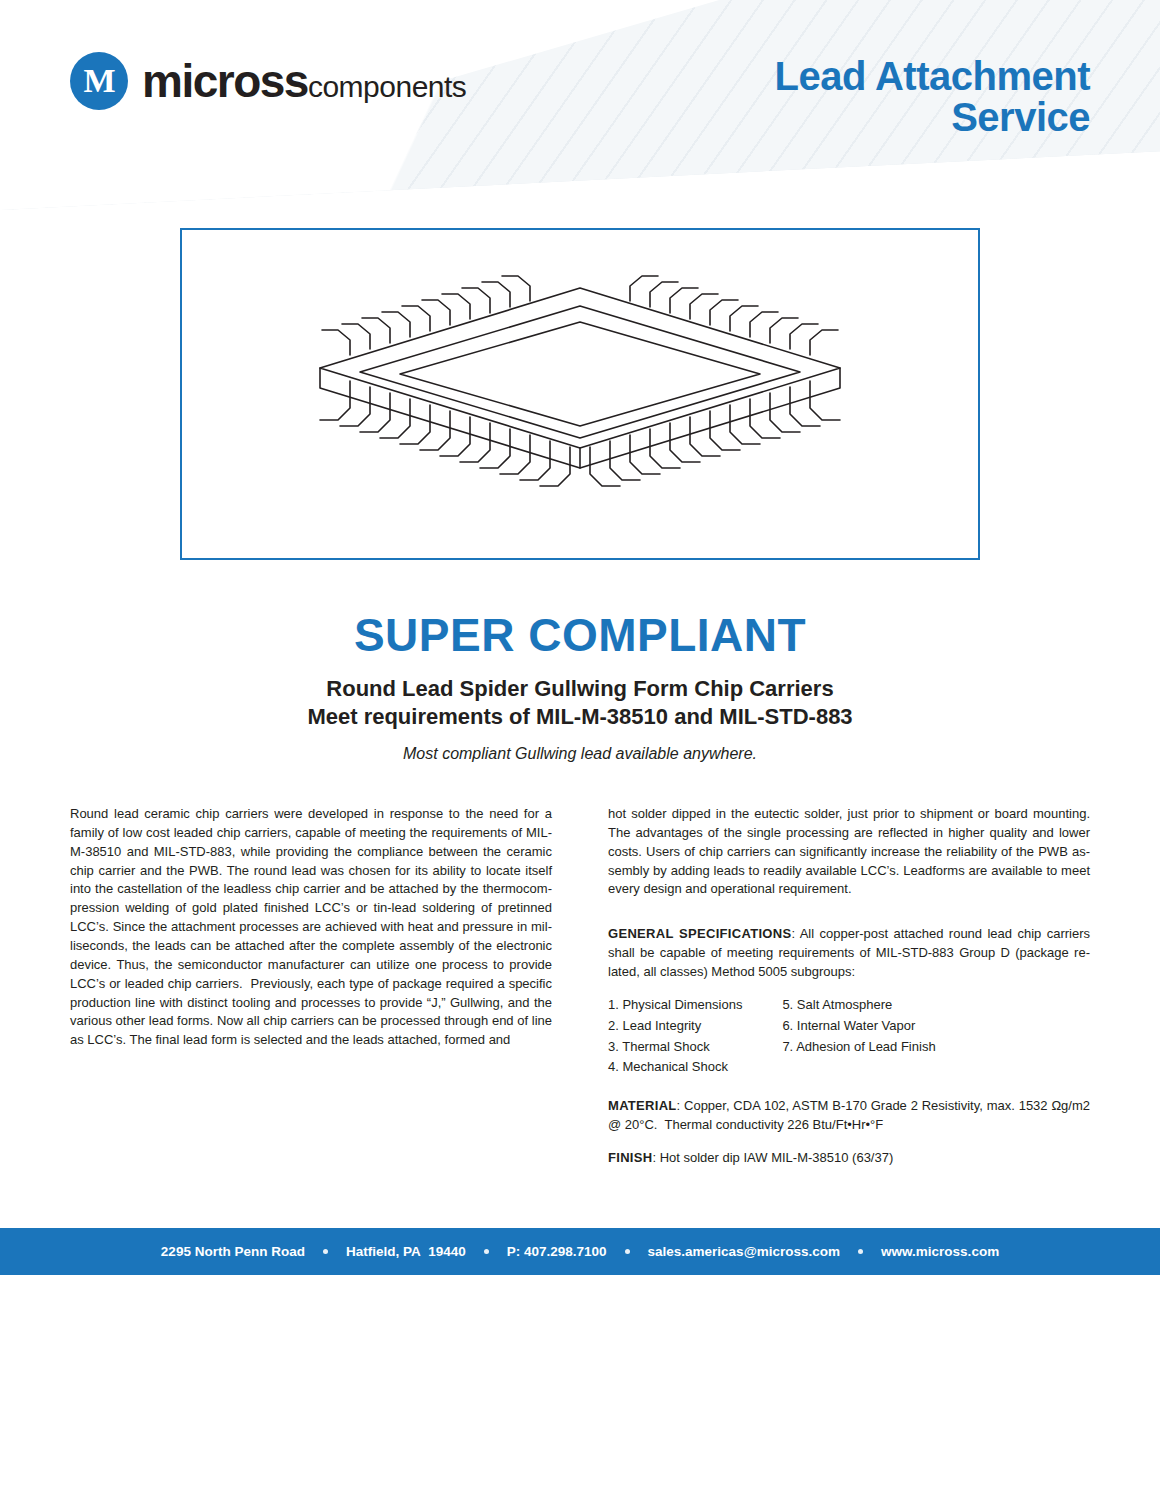microsscomponents
Lead Attachment
Service
SUPER COMPLIANT
Round Lead Spider Gullwing Form Chip Carriers Meet requirements of MIL-M-38510 and MIL-STD-883
Most compliant Gullwing lead available anywhere.
Round lead ceramic chip carriers were developed in response to the need for a family of low cost leaded chip carriers, capable of meeting the requirements of MIL-M-38510 and MIL-STD-883, while providing the compliance between the ceramic chip carrier and the PWB. The round lead was chosen for its ability to locate itself into the castellation of the leadless chip carrier and be attached by the thermocompression welding of gold plated finished LCC’s or tin-lead soldering of pretinned LCC’s. Since the attachment processes are achieved with heat and pressure in milliseconds, the leads can be attached after the complete assembly of the electronic device. Thus, the semiconductor manufacturer can utilize one process to provide LCC’s or leaded chip carriers. Previously, each type of package required a specific production line with distinct tooling and processes to provide “J,” Gullwing, and the various other lead forms. Now all chip carriers can be processed through end of line as LCC’s. The final lead form is selected and the leads attached, formed and
hot solder dipped in the eutectic solder, just prior to shipment or board mounting. The advantages of the single processing are reflected in higher quality and lower costs. Users of chip carriers can significantly increase the reliability of the PWB assembly by adding leads to readily available LCC’s. Leadforms are available to meet every design and operational requirement.
GENERAL SPECIFICATIONS: All copper-post attached round lead chip carriers shall be capable of meeting requirements of MIL-STD-883 Group D (package related, all classes) Method 5005 subgroups:
1. Physical Dimensions
2. Lead Integrity
3. Thermal Shock
4. Mechanical Shock
5. Salt Atmosphere
6. Internal Water Vapor
7. Adhesion of Lead Finish
MATERIAL: Copper, CDA 102, ASTM B-170 Grade 2 Resistivity, max. 1532 Ωg/m2 @ 20°C. Thermal conductivity 226 Btu/Ft•Hr•°F
FINISH: Hot solder dip IAW MIL-M-38510 (63/37)
2295 North Penn Road Hatfield, PA 19440 P: 407.298.7100 sales.americas@micross.com www.micross.com